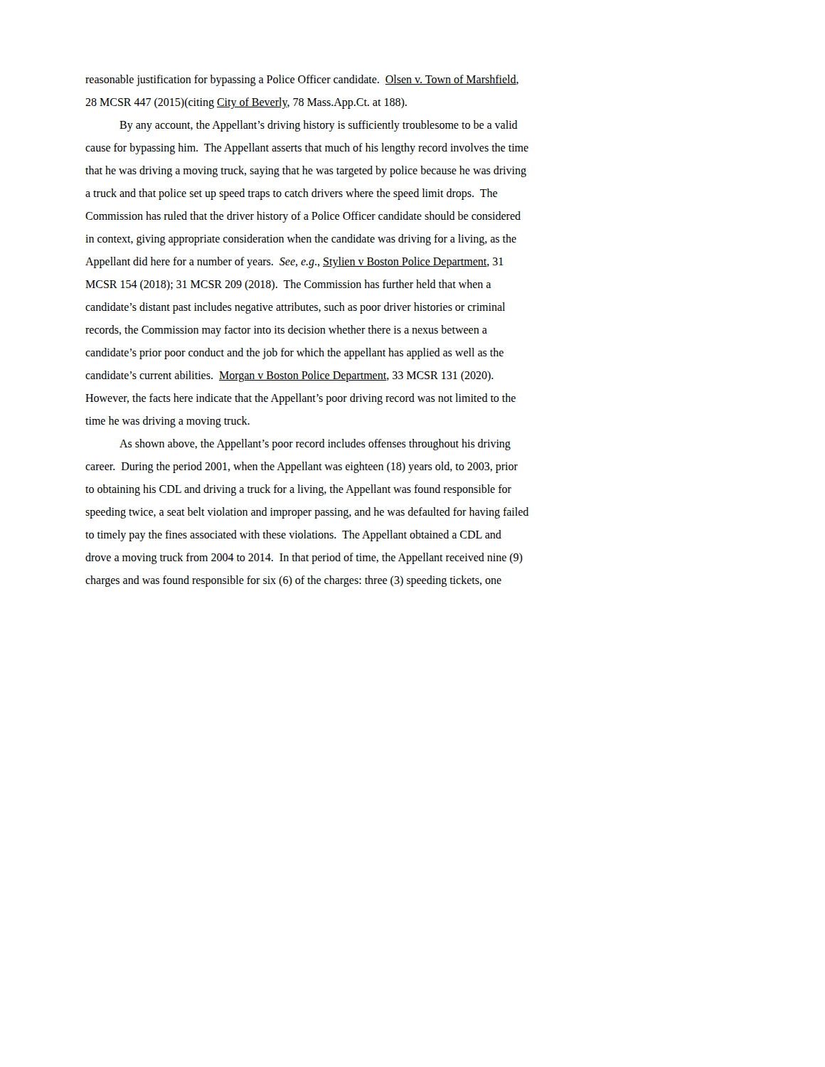reasonable justification for bypassing a Police Officer candidate. Olsen v. Town of Marshfield, 28 MCSR 447 (2015)(citing City of Beverly, 78 Mass.App.Ct. at 188).
By any account, the Appellant’s driving history is sufficiently troublesome to be a valid cause for bypassing him. The Appellant asserts that much of his lengthy record involves the time that he was driving a moving truck, saying that he was targeted by police because he was driving a truck and that police set up speed traps to catch drivers where the speed limit drops. The Commission has ruled that the driver history of a Police Officer candidate should be considered in context, giving appropriate consideration when the candidate was driving for a living, as the Appellant did here for a number of years. See, e.g., Stylien v Boston Police Department, 31 MCSR 154 (2018); 31 MCSR 209 (2018). The Commission has further held that when a candidate’s distant past includes negative attributes, such as poor driver histories or criminal records, the Commission may factor into its decision whether there is a nexus between a candidate’s prior poor conduct and the job for which the appellant has applied as well as the candidate’s current abilities. Morgan v Boston Police Department, 33 MCSR 131 (2020). However, the facts here indicate that the Appellant’s poor driving record was not limited to the time he was driving a moving truck.
As shown above, the Appellant’s poor record includes offenses throughout his driving career. During the period 2001, when the Appellant was eighteen (18) years old, to 2003, prior to obtaining his CDL and driving a truck for a living, the Appellant was found responsible for speeding twice, a seat belt violation and improper passing, and he was defaulted for having failed to timely pay the fines associated with these violations. The Appellant obtained a CDL and drove a moving truck from 2004 to 2014. In that period of time, the Appellant received nine (9) charges and was found responsible for six (6) of the charges: three (3) speeding tickets, one